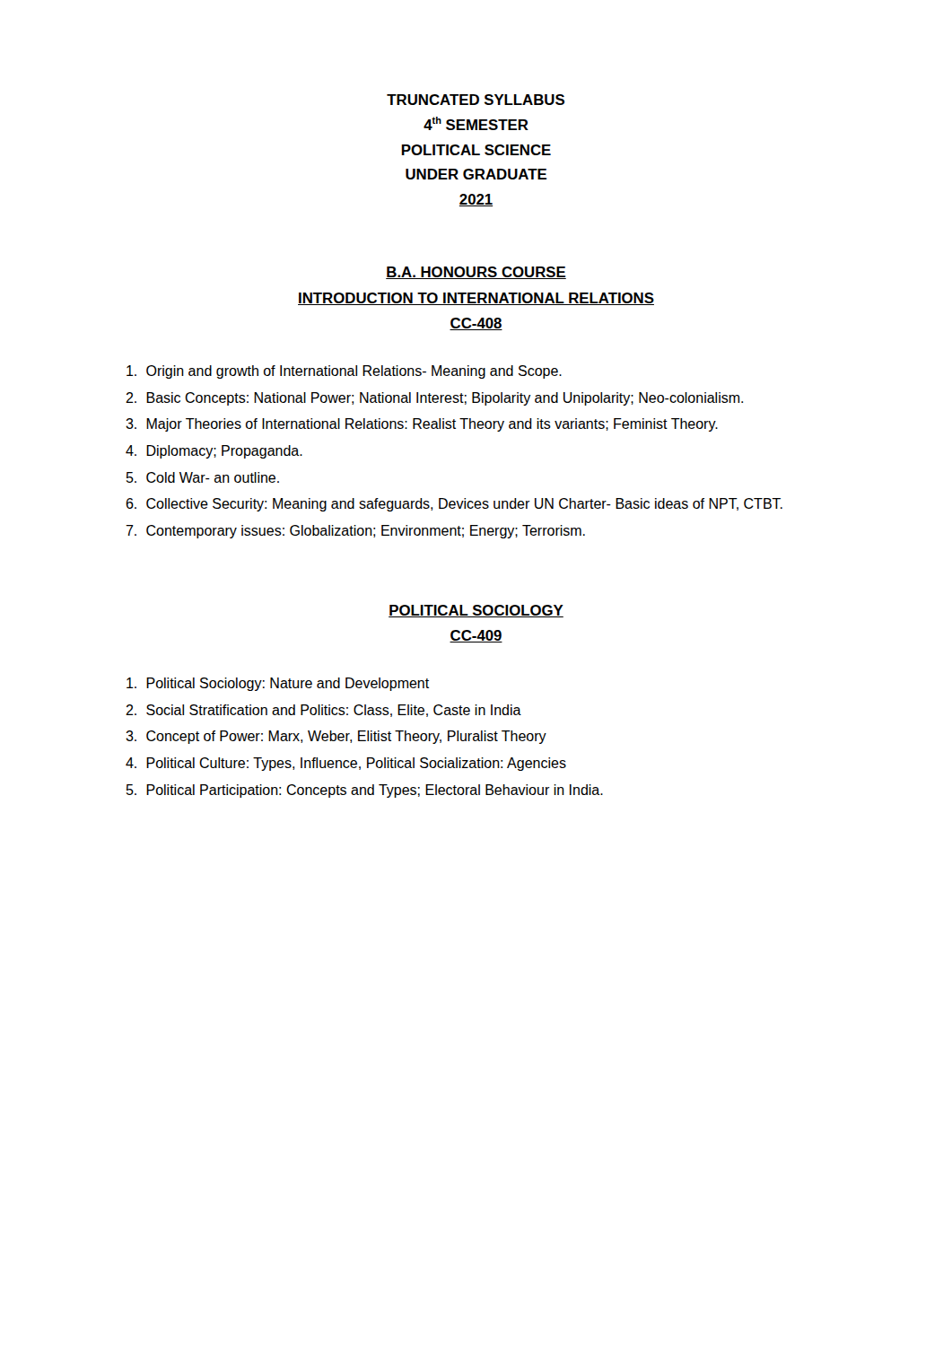TRUNCATED SYLLABUS
4th SEMESTER
POLITICAL SCIENCE
UNDER GRADUATE
2021
B.A. HONOURS COURSE
INTRODUCTION TO INTERNATIONAL RELATIONS
CC-408
Origin and growth of International Relations- Meaning and Scope.
Basic Concepts: National Power; National Interest; Bipolarity and Unipolarity; Neo-colonialism.
Major Theories of International Relations: Realist Theory and its variants; Feminist Theory.
Diplomacy; Propaganda.
Cold War- an outline.
Collective Security: Meaning and safeguards, Devices under UN Charter- Basic ideas of NPT, CTBT.
Contemporary issues: Globalization; Environment; Energy; Terrorism.
POLITICAL SOCIOLOGY
CC-409
Political Sociology: Nature and Development
Social Stratification and Politics: Class, Elite, Caste in India
Concept of Power: Marx, Weber, Elitist Theory, Pluralist Theory
Political Culture: Types, Influence, Political Socialization: Agencies
Political Participation: Concepts and Types; Electoral Behaviour in India.